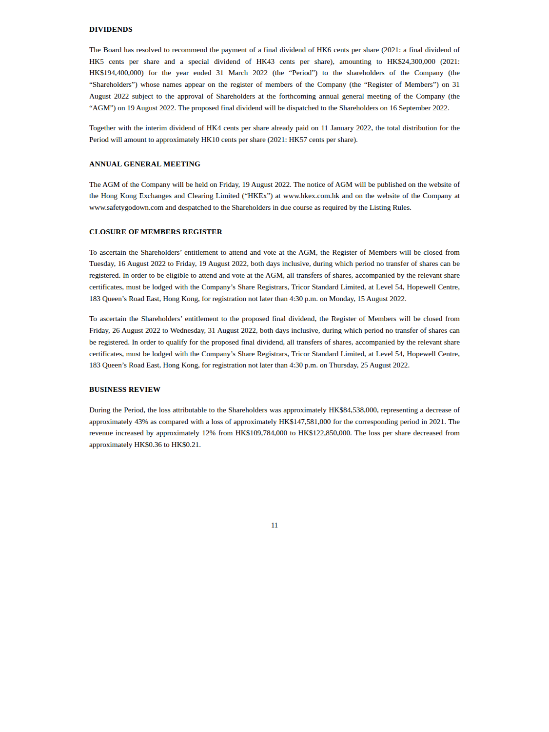DIVIDENDS
The Board has resolved to recommend the payment of a final dividend of HK6 cents per share (2021: a final dividend of HK5 cents per share and a special dividend of HK43 cents per share), amounting to HK$24,300,000 (2021: HK$194,400,000) for the year ended 31 March 2022 (the “Period”) to the shareholders of the Company (the “Shareholders”) whose names appear on the register of members of the Company (the “Register of Members”) on 31 August 2022 subject to the approval of Shareholders at the forthcoming annual general meeting of the Company (the “AGM”) on 19 August 2022. The proposed final dividend will be dispatched to the Shareholders on 16 September 2022.
Together with the interim dividend of HK4 cents per share already paid on 11 January 2022, the total distribution for the Period will amount to approximately HK10 cents per share (2021: HK57 cents per share).
ANNUAL GENERAL MEETING
The AGM of the Company will be held on Friday, 19 August 2022. The notice of AGM will be published on the website of the Hong Kong Exchanges and Clearing Limited (“HKEx”) at www.hkex.com.hk and on the website of the Company at www.safetygodown.com and despatched to the Shareholders in due course as required by the Listing Rules.
CLOSURE OF MEMBERS REGISTER
To ascertain the Shareholders’ entitlement to attend and vote at the AGM, the Register of Members will be closed from Tuesday, 16 August 2022 to Friday, 19 August 2022, both days inclusive, during which period no transfer of shares can be registered. In order to be eligible to attend and vote at the AGM, all transfers of shares, accompanied by the relevant share certificates, must be lodged with the Company’s Share Registrars, Tricor Standard Limited, at Level 54, Hopewell Centre, 183 Queen’s Road East, Hong Kong, for registration not later than 4:30 p.m. on Monday, 15 August 2022.
To ascertain the Shareholders’ entitlement to the proposed final dividend, the Register of Members will be closed from Friday, 26 August 2022 to Wednesday, 31 August 2022, both days inclusive, during which period no transfer of shares can be registered. In order to qualify for the proposed final dividend, all transfers of shares, accompanied by the relevant share certificates, must be lodged with the Company’s Share Registrars, Tricor Standard Limited, at Level 54, Hopewell Centre, 183 Queen’s Road East, Hong Kong, for registration not later than 4:30 p.m. on Thursday, 25 August 2022.
BUSINESS REVIEW
During the Period, the loss attributable to the Shareholders was approximately HK$84,538,000, representing a decrease of approximately 43% as compared with a loss of approximately HK$147,581,000 for the corresponding period in 2021. The revenue increased by approximately 12% from HK$109,784,000 to HK$122,850,000. The loss per share decreased from approximately HK$0.36 to HK$0.21.
11